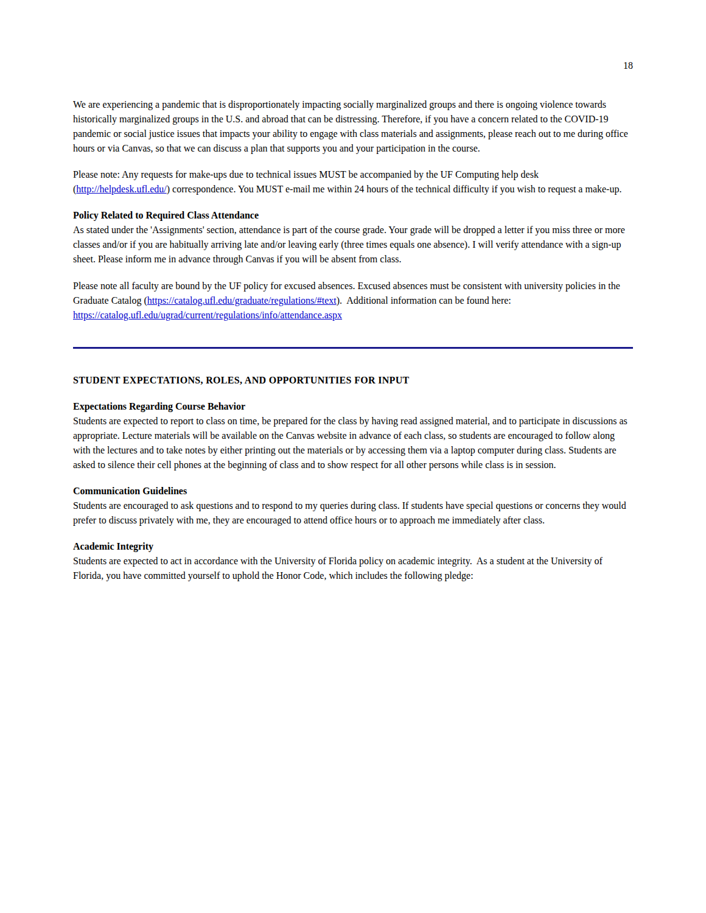18
We are experiencing a pandemic that is disproportionately impacting socially marginalized groups and there is ongoing violence towards historically marginalized groups in the U.S. and abroad that can be distressing. Therefore, if you have a concern related to the COVID-19 pandemic or social justice issues that impacts your ability to engage with class materials and assignments, please reach out to me during office hours or via Canvas, so that we can discuss a plan that supports you and your participation in the course.
Please note: Any requests for make-ups due to technical issues MUST be accompanied by the UF Computing help desk (http://helpdesk.ufl.edu/) correspondence. You MUST e-mail me within 24 hours of the technical difficulty if you wish to request a make-up.
Policy Related to Required Class Attendance
As stated under the 'Assignments' section, attendance is part of the course grade. Your grade will be dropped a letter if you miss three or more classes and/or if you are habitually arriving late and/or leaving early (three times equals one absence). I will verify attendance with a sign-up sheet. Please inform me in advance through Canvas if you will be absent from class.
Please note all faculty are bound by the UF policy for excused absences. Excused absences must be consistent with university policies in the Graduate Catalog (https://catalog.ufl.edu/graduate/regulations/#text). Additional information can be found here: https://catalog.ufl.edu/ugrad/current/regulations/info/attendance.aspx
STUDENT EXPECTATIONS, ROLES, AND OPPORTUNITIES FOR INPUT
Expectations Regarding Course Behavior
Students are expected to report to class on time, be prepared for the class by having read assigned material, and to participate in discussions as appropriate. Lecture materials will be available on the Canvas website in advance of each class, so students are encouraged to follow along with the lectures and to take notes by either printing out the materials or by accessing them via a laptop computer during class. Students are asked to silence their cell phones at the beginning of class and to show respect for all other persons while class is in session.
Communication Guidelines
Students are encouraged to ask questions and to respond to my queries during class. If students have special questions or concerns they would prefer to discuss privately with me, they are encouraged to attend office hours or to approach me immediately after class.
Academic Integrity
Students are expected to act in accordance with the University of Florida policy on academic integrity. As a student at the University of Florida, you have committed yourself to uphold the Honor Code, which includes the following pledge: